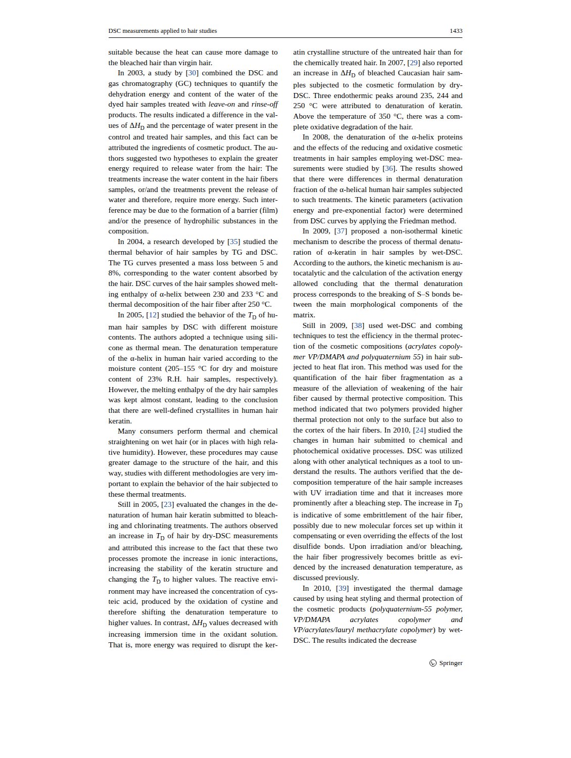DSC measurements applied to hair studies 1433
suitable because the heat can cause more damage to the bleached hair than virgin hair.
In 2003, a study by [30] combined the DSC and gas chromatography (GC) techniques to quantify the dehydration energy and content of the water of the dyed hair samples treated with leave-on and rinse-off products. The results indicated a difference in the values of ΔHD and the percentage of water present in the control and treated hair samples, and this fact can be attributed the ingredients of cosmetic product. The authors suggested two hypotheses to explain the greater energy required to release water from the hair: The treatments increase the water content in the hair fibers samples, or/and the treatments prevent the release of water and therefore, require more energy. Such interference may be due to the formation of a barrier (film) and/or the presence of hydrophilic substances in the composition.
In 2004, a research developed by [35] studied the thermal behavior of hair samples by TG and DSC. The TG curves presented a mass loss between 5 and 8%, corresponding to the water content absorbed by the hair. DSC curves of the hair samples showed melting enthalpy of α-helix between 230 and 233 °C and thermal decomposition of the hair fiber after 250 °C.
In 2005, [12] studied the behavior of the TD of human hair samples by DSC with different moisture contents. The authors adopted a technique using silicone as thermal mean. The denaturation temperature of the α-helix in human hair varied according to the moisture content (205–155 °C for dry and moisture content of 23% R.H. hair samples, respectively). However, the melting enthalpy of the dry hair samples was kept almost constant, leading to the conclusion that there are well-defined crystallites in human hair keratin.
Many consumers perform thermal and chemical straightening on wet hair (or in places with high relative humidity). However, these procedures may cause greater damage to the structure of the hair, and this way, studies with different methodologies are very important to explain the behavior of the hair subjected to these thermal treatments.
Still in 2005, [23] evaluated the changes in the denaturation of human hair keratin submitted to bleaching and chlorinating treatments. The authors observed an increase in TD of hair by dry-DSC measurements and attributed this increase to the fact that these two processes promote the increase in ionic interactions, increasing the stability of the keratin structure and changing the TD to higher values. The reactive environment may have increased the concentration of cysteic acid, produced by the oxidation of cystine and therefore shifting the denaturation temperature to higher values. In contrast, ΔHD values decreased with increasing immersion time in the oxidant solution. That is, more energy was required to disrupt the keratin crystalline structure of the untreated hair than for the chemically treated hair. In 2007, [29] also reported an increase in ΔHD of bleached Caucasian hair samples subjected to the cosmetic formulation by dry-DSC. Three endothermic peaks around 235, 244 and 250 °C were attributed to denaturation of keratin. Above the temperature of 350 °C, there was a complete oxidative degradation of the hair.
In 2008, the denaturation of the α-helix proteins and the effects of the reducing and oxidative cosmetic treatments in hair samples employing wet-DSC measurements were studied by [36]. The results showed that there were differences in thermal denaturation fraction of the α-helical human hair samples subjected to such treatments. The kinetic parameters (activation energy and pre-exponential factor) were determined from DSC curves by applying the Friedman method.
In 2009, [37] proposed a non-isothermal kinetic mechanism to describe the process of thermal denaturation of α-keratin in hair samples by wet-DSC. According to the authors, the kinetic mechanism is autocatalytic and the calculation of the activation energy allowed concluding that the thermal denaturation process corresponds to the breaking of S–S bonds between the main morphological components of the matrix.
Still in 2009, [38] used wet-DSC and combing techniques to test the efficiency in the thermal protection of the cosmetic compositions (acrylates copolymer VP/DMAPA and polyquaternium 55) in hair subjected to heat flat iron. This method was used for the quantification of the hair fiber fragmentation as a measure of the alleviation of weakening of the hair fiber caused by thermal protective composition. This method indicated that two polymers provided higher thermal protection not only to the surface but also to the cortex of the hair fibers. In 2010, [24] studied the changes in human hair submitted to chemical and photochemical oxidative processes. DSC was utilized along with other analytical techniques as a tool to understand the results. The authors verified that the decomposition temperature of the hair sample increases with UV irradiation time and that it increases more prominently after a bleaching step. The increase in TD is indicative of some embrittlement of the hair fiber, possibly due to new molecular forces set up within it compensating or even overriding the effects of the lost disulfide bonds. Upon irradiation and/or bleaching, the hair fiber progressively becomes brittle as evidenced by the increased denaturation temperature, as discussed previously.
In 2010, [39] investigated the thermal damage caused by using heat styling and thermal protection of the cosmetic products (polyquaternium-55 polymer, VP/DMAPA acrylates copolymer and VP/acrylates/lauryl methacrylate copolymer) by wet-DSC. The results indicated the decrease
Springer